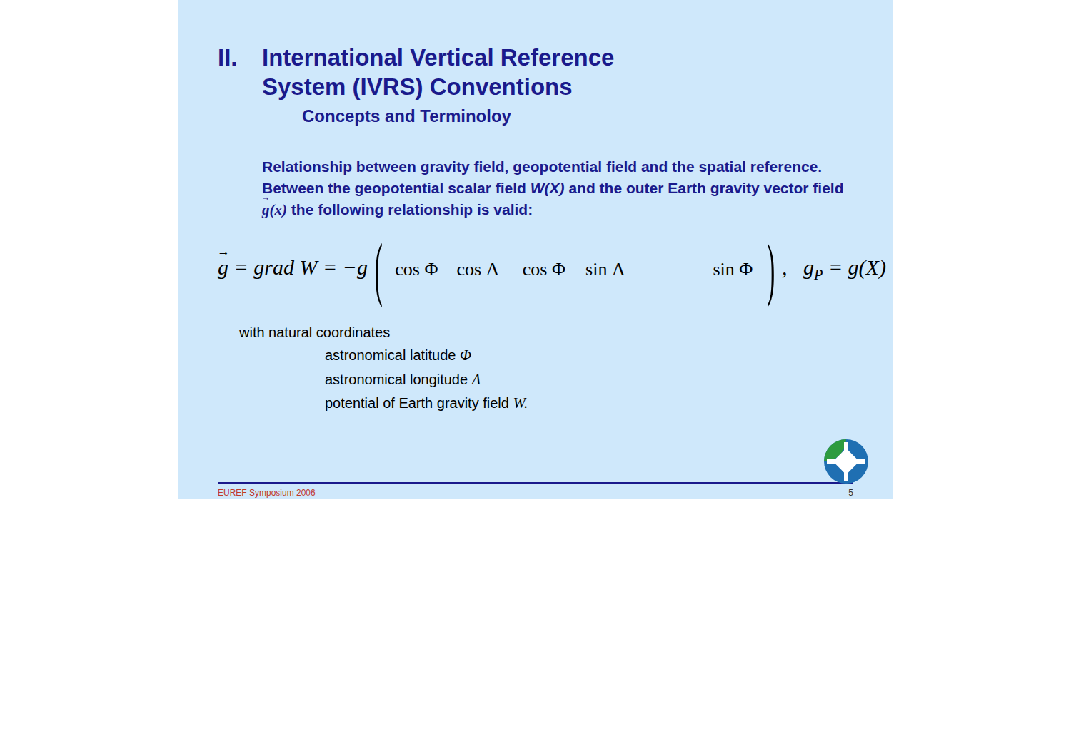II. International Vertical Reference
System (IVRS) Conventions
Concepts and Terminoloy
Relationship between gravity field, geopotential field and the spatial reference. Between the geopotential scalar field W(X) and the outer Earth gravity vector field g(x) the following relationship is valid:
g = grad W = −g ( cos Φ cos Λ cos Φ sin Λ sin Φ ) , gP = g(X) = | grad WP |,
with natural coordinates
astronomical latitude Φ
astronomical longitude Λ
potential of Earth gravity field W.
EUREF Symposium 2006 5